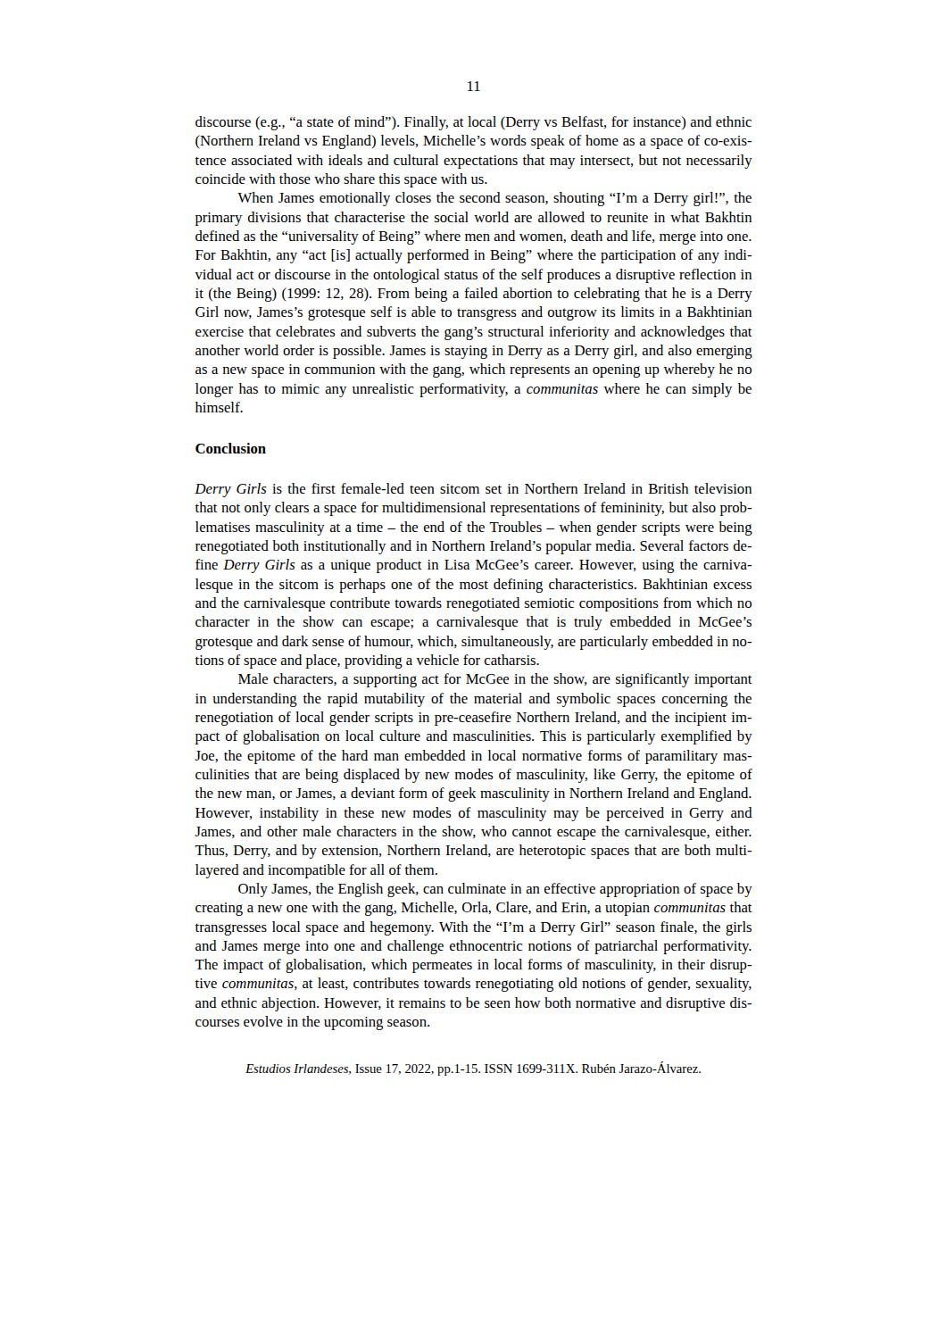11
discourse (e.g., “a state of mind”). Finally, at local (Derry vs Belfast, for instance) and ethnic (Northern Ireland vs England) levels, Michelle’s words speak of home as a space of co-existence associated with ideals and cultural expectations that may intersect, but not necessarily coincide with those who share this space with us.
When James emotionally closes the second season, shouting “I’m a Derry girl!”, the primary divisions that characterise the social world are allowed to reunite in what Bakhtin defined as the “universality of Being” where men and women, death and life, merge into one. For Bakhtin, any “act [is] actually performed in Being” where the participation of any individual act or discourse in the ontological status of the self produces a disruptive reflection in it (the Being) (1999: 12, 28). From being a failed abortion to celebrating that he is a Derry Girl now, James’s grotesque self is able to transgress and outgrow its limits in a Bakhtinian exercise that celebrates and subverts the gang’s structural inferiority and acknowledges that another world order is possible. James is staying in Derry as a Derry girl, and also emerging as a new space in communion with the gang, which represents an opening up whereby he no longer has to mimic any unrealistic performativity, a communitas where he can simply be himself.
Conclusion
Derry Girls is the first female-led teen sitcom set in Northern Ireland in British television that not only clears a space for multidimensional representations of femininity, but also problematises masculinity at a time – the end of the Troubles – when gender scripts were being renegotiated both institutionally and in Northern Ireland’s popular media. Several factors define Derry Girls as a unique product in Lisa McGee’s career. However, using the carnivalesque in the sitcom is perhaps one of the most defining characteristics. Bakhtinian excess and the carnivalesque contribute towards renegotiated semiotic compositions from which no character in the show can escape; a carnivalesque that is truly embedded in McGee’s grotesque and dark sense of humour, which, simultaneously, are particularly embedded in notions of space and place, providing a vehicle for catharsis.
Male characters, a supporting act for McGee in the show, are significantly important in understanding the rapid mutability of the material and symbolic spaces concerning the renegotiation of local gender scripts in pre-ceasefire Northern Ireland, and the incipient impact of globalisation on local culture and masculinities. This is particularly exemplified by Joe, the epitome of the hard man embedded in local normative forms of paramilitary masculinities that are being displaced by new modes of masculinity, like Gerry, the epitome of the new man, or James, a deviant form of geek masculinity in Northern Ireland and England. However, instability in these new modes of masculinity may be perceived in Gerry and James, and other male characters in the show, who cannot escape the carnivalesque, either. Thus, Derry, and by extension, Northern Ireland, are heterotopic spaces that are both multi-layered and incompatible for all of them.
Only James, the English geek, can culminate in an effective appropriation of space by creating a new one with the gang, Michelle, Orla, Clare, and Erin, a utopian communitas that transgresses local space and hegemony. With the “I’m a Derry Girl” season finale, the girls and James merge into one and challenge ethnocentric notions of patriarchal performativity. The impact of globalisation, which permeates in local forms of masculinity, in their disruptive communitas, at least, contributes towards renegotiating old notions of gender, sexuality, and ethnic abjection. However, it remains to be seen how both normative and disruptive discourses evolve in the upcoming season.
Estudios Irlandeses, Issue 17, 2022, pp.1-15. ISSN 1699-311X. Rubén Jarazo-Álvarez.